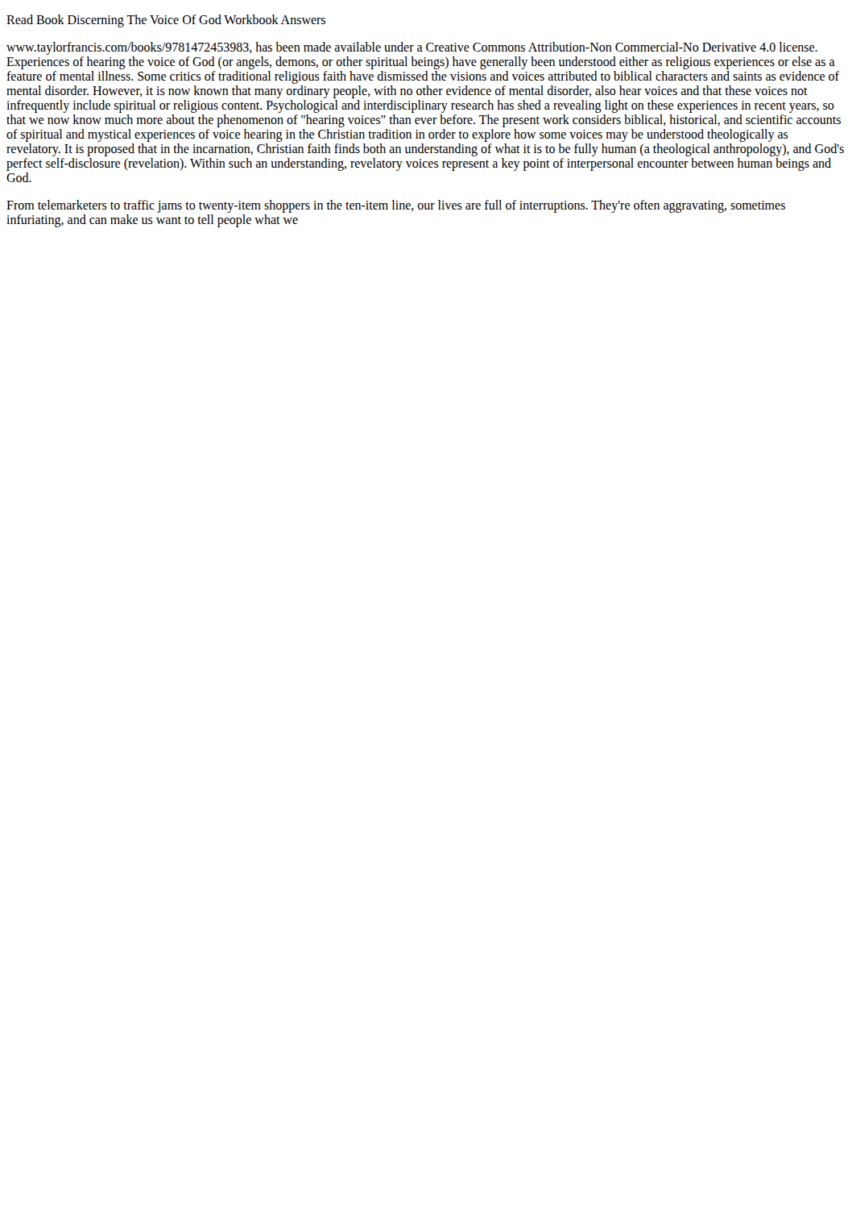Read Book Discerning The Voice Of God Workbook Answers
www.taylorfrancis.com/books/9781472453983, has been made available under a Creative Commons Attribution-Non Commercial-No Derivative 4.0 license. Experiences of hearing the voice of God (or angels, demons, or other spiritual beings) have generally been understood either as religious experiences or else as a feature of mental illness. Some critics of traditional religious faith have dismissed the visions and voices attributed to biblical characters and saints as evidence of mental disorder. However, it is now known that many ordinary people, with no other evidence of mental disorder, also hear voices and that these voices not infrequently include spiritual or religious content. Psychological and interdisciplinary research has shed a revealing light on these experiences in recent years, so that we now know much more about the phenomenon of "hearing voices" than ever before. The present work considers biblical, historical, and scientific accounts of spiritual and mystical experiences of voice hearing in the Christian tradition in order to explore how some voices may be understood theologically as revelatory. It is proposed that in the incarnation, Christian faith finds both an understanding of what it is to be fully human (a theological anthropology), and God's perfect self-disclosure (revelation). Within such an understanding, revelatory voices represent a key point of interpersonal encounter between human beings and God.
From telemarketers to traffic jams to twenty-item shoppers in the ten-item line, our lives are full of interruptions. They're often aggravating, sometimes infuriating, and can make us want to tell people what we